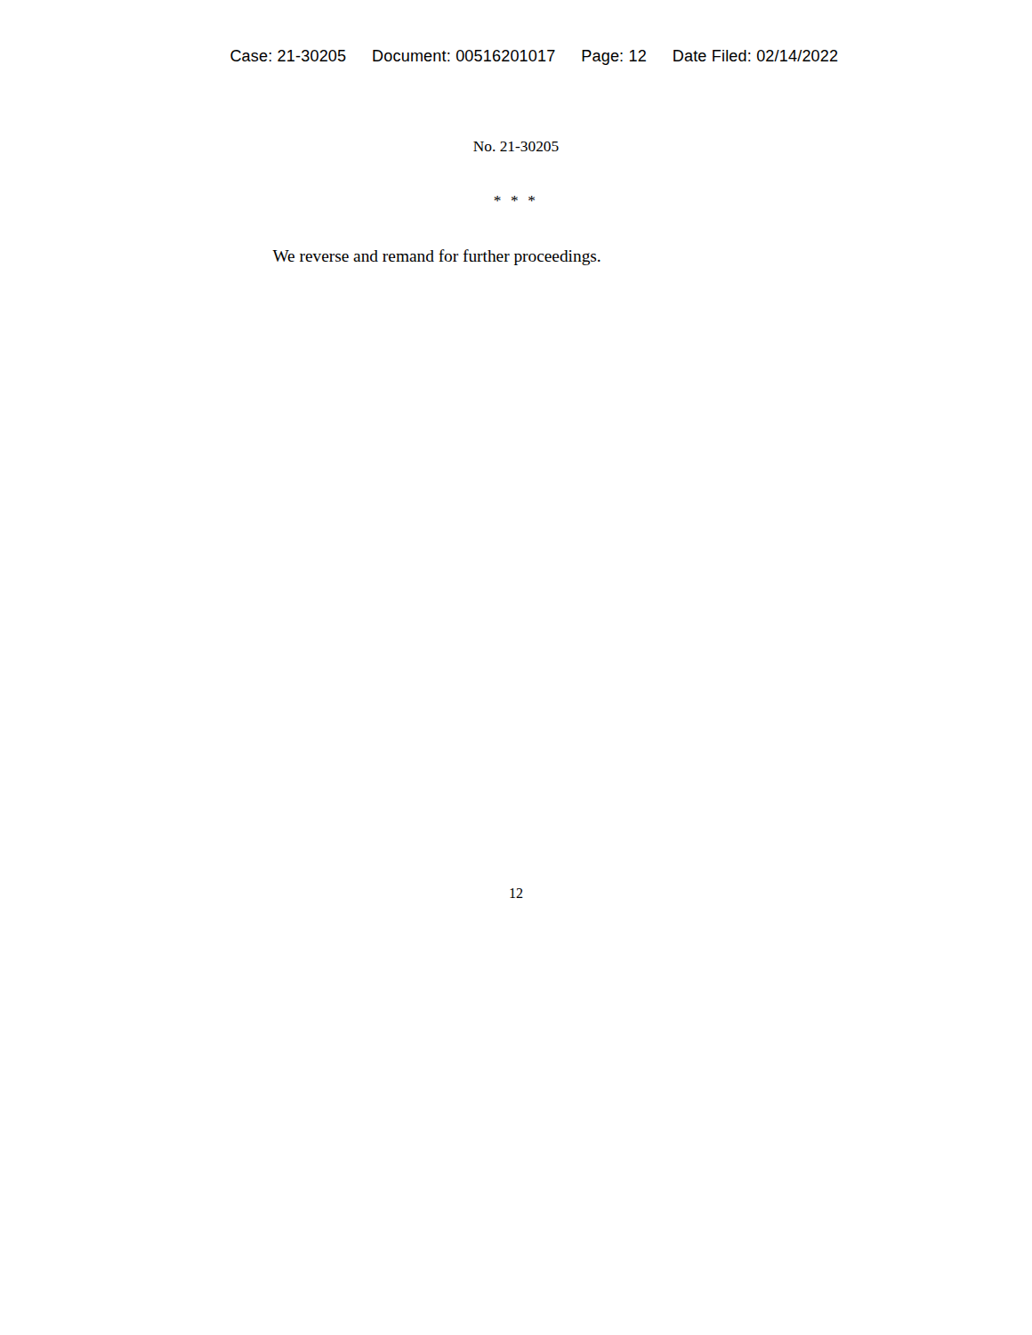Case: 21-30205 Document: 00516201017 Page: 12 Date Filed: 02/14/2022
No. 21-30205
* * *
We reverse and remand for further proceedings.
12